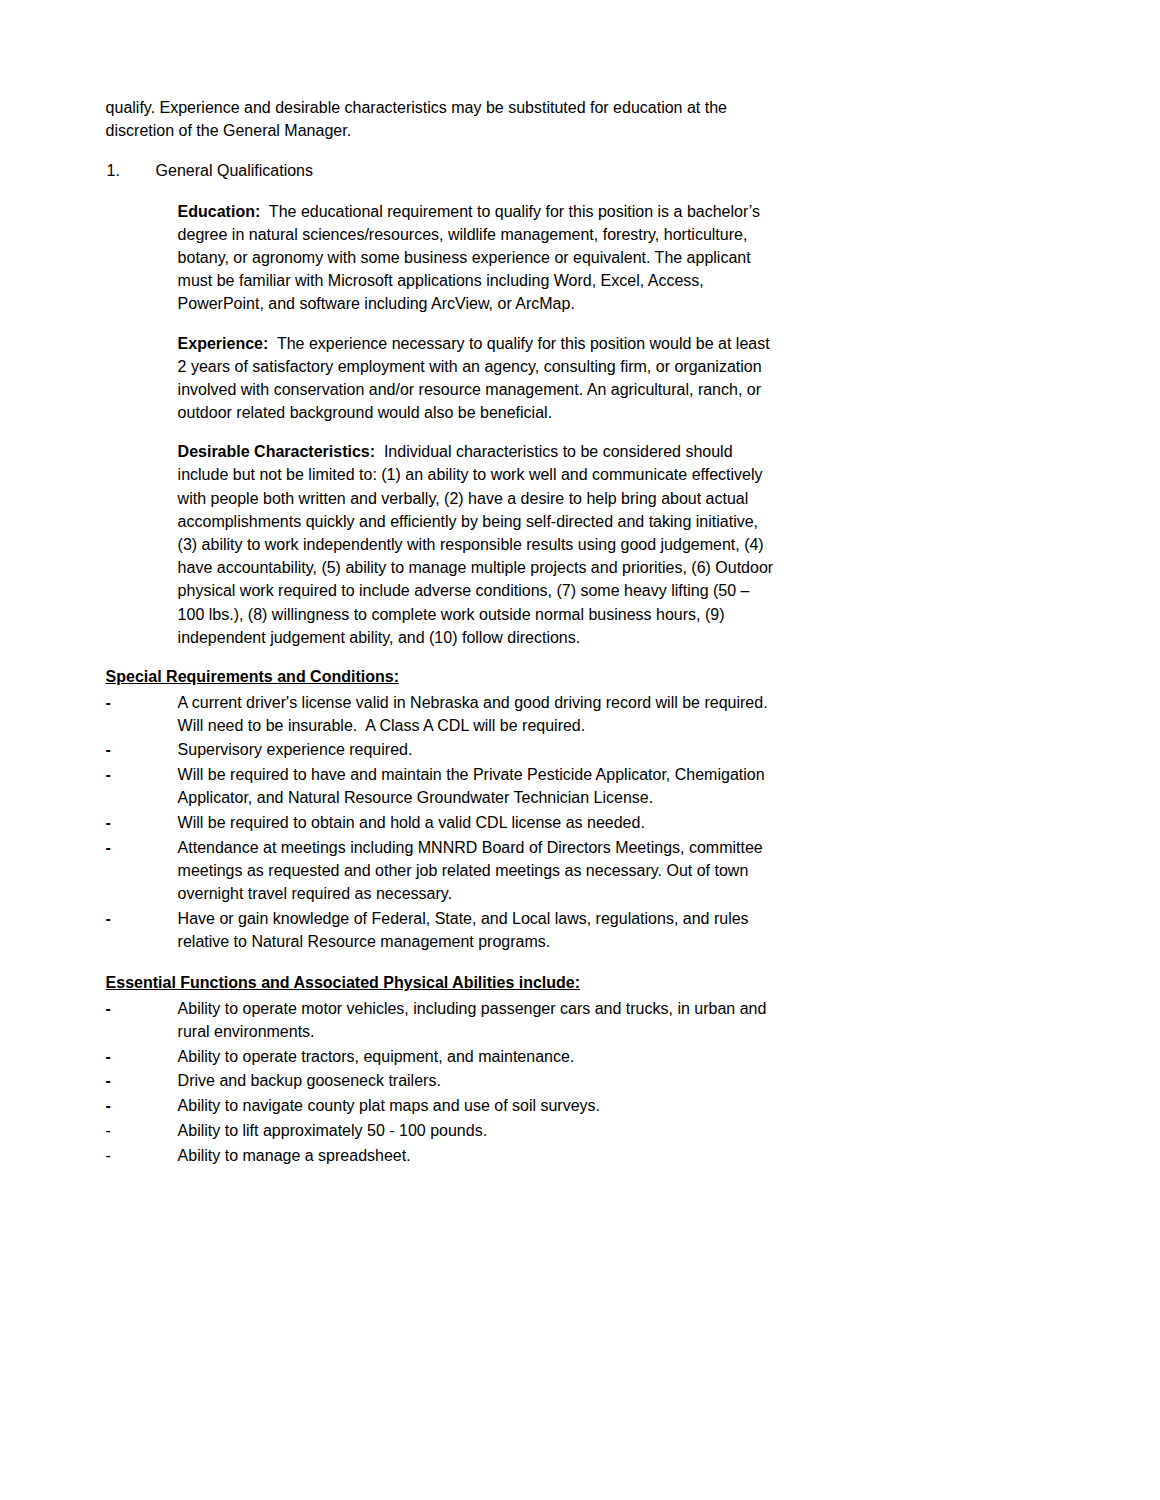qualify. Experience and desirable characteristics may be substituted for education at the discretion of the General Manager.
| 1. | General Qualifications |
Education: The educational requirement to qualify for this position is a bachelor’s degree in natural sciences/resources, wildlife management, forestry, horticulture, botany, or agronomy with some business experience or equivalent. The applicant must be familiar with Microsoft applications including Word, Excel, Access, PowerPoint, and software including ArcView, or ArcMap.
Experience: The experience necessary to qualify for this position would be at least 2 years of satisfactory employment with an agency, consulting firm, or organization involved with conservation and/or resource management. An agricultural, ranch, or outdoor related background would also be beneficial.
Desirable Characteristics: Individual characteristics to be considered should include but not be limited to: (1) an ability to work well and communicate effectively with people both written and verbally, (2) have a desire to help bring about actual accomplishments quickly and efficiently by being self-directed and taking initiative, (3) ability to work independently with responsible results using good judgement, (4) have accountability, (5) ability to manage multiple projects and priorities, (6) Outdoor physical work required to include adverse conditions, (7) some heavy lifting (50 – 100 lbs.), (8) willingness to complete work outside normal business hours, (9) independent judgement ability, and (10) follow directions.
Special Requirements and Conditions:
| - | A current driver's license valid in Nebraska and good driving record will be required. Will need to be insurable. A Class A CDL will be required. |
| - | Supervisory experience required. |
| - | Will be required to have and maintain the Private Pesticide Applicator, Chemigation Applicator, and Natural Resource Groundwater Technician License. |
| - | Will be required to obtain and hold a valid CDL license as needed. |
| - | Attendance at meetings including MNNRD Board of Directors Meetings, committee meetings as requested and other job related meetings as necessary. Out of town overnight travel required as necessary. |
| - | Have or gain knowledge of Federal, State, and Local laws, regulations, and rules relative to Natural Resource management programs. |
Essential Functions and Associated Physical Abilities include:
| - | Ability to operate motor vehicles, including passenger cars and trucks, in urban and rural environments. |
| - | Ability to operate tractors, equipment, and maintenance. |
| - | Drive and backup gooseneck trailers. |
| - | Ability to navigate county plat maps and use of soil surveys. |
| - | Ability to lift approximately 50 - 100 pounds. |
| - | Ability to manage a spreadsheet. |